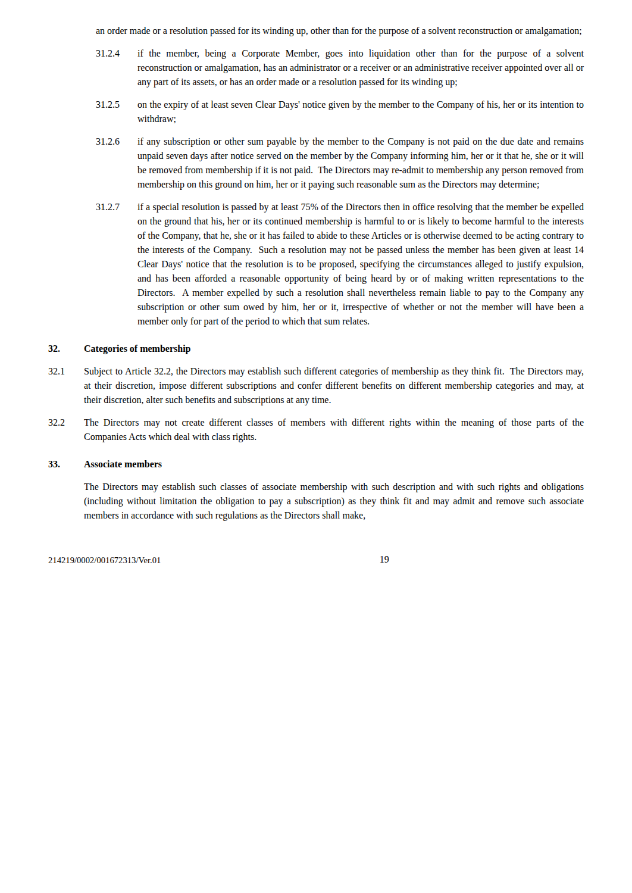an order made or a resolution passed for its winding up, other than for the purpose of a solvent reconstruction or amalgamation;
31.2.4
if the member, being a Corporate Member, goes into liquidation other than for the purpose of a solvent reconstruction or amalgamation, has an administrator or a receiver or an administrative receiver appointed over all or any part of its assets, or has an order made or a resolution passed for its winding up;
31.2.5
on the expiry of at least seven Clear Days' notice given by the member to the Company of his, her or its intention to withdraw;
31.2.6
if any subscription or other sum payable by the member to the Company is not paid on the due date and remains unpaid seven days after notice served on the member by the Company informing him, her or it that he, she or it will be removed from membership if it is not paid. The Directors may re-admit to membership any person removed from membership on this ground on him, her or it paying such reasonable sum as the Directors may determine;
31.2.7
if a special resolution is passed by at least 75% of the Directors then in office resolving that the member be expelled on the ground that his, her or its continued membership is harmful to or is likely to become harmful to the interests of the Company, that he, she or it has failed to abide to these Articles or is otherwise deemed to be acting contrary to the interests of the Company. Such a resolution may not be passed unless the member has been given at least 14 Clear Days' notice that the resolution is to be proposed, specifying the circumstances alleged to justify expulsion, and has been afforded a reasonable opportunity of being heard by or of making written representations to the Directors. A member expelled by such a resolution shall nevertheless remain liable to pay to the Company any subscription or other sum owed by him, her or it, irrespective of whether or not the member will have been a member only for part of the period to which that sum relates.
32.
Categories of membership
32.1
Subject to Article 32.2, the Directors may establish such different categories of membership as they think fit. The Directors may, at their discretion, impose different subscriptions and confer different benefits on different membership categories and may, at their discretion, alter such benefits and subscriptions at any time.
32.2
The Directors may not create different classes of members with different rights within the meaning of those parts of the Companies Acts which deal with class rights.
33.
Associate members
The Directors may establish such classes of associate membership with such description and with such rights and obligations (including without limitation the obligation to pay a subscription) as they think fit and may admit and remove such associate members in accordance with such regulations as the Directors shall make,
214219/0002/001672313/Ver.01
19